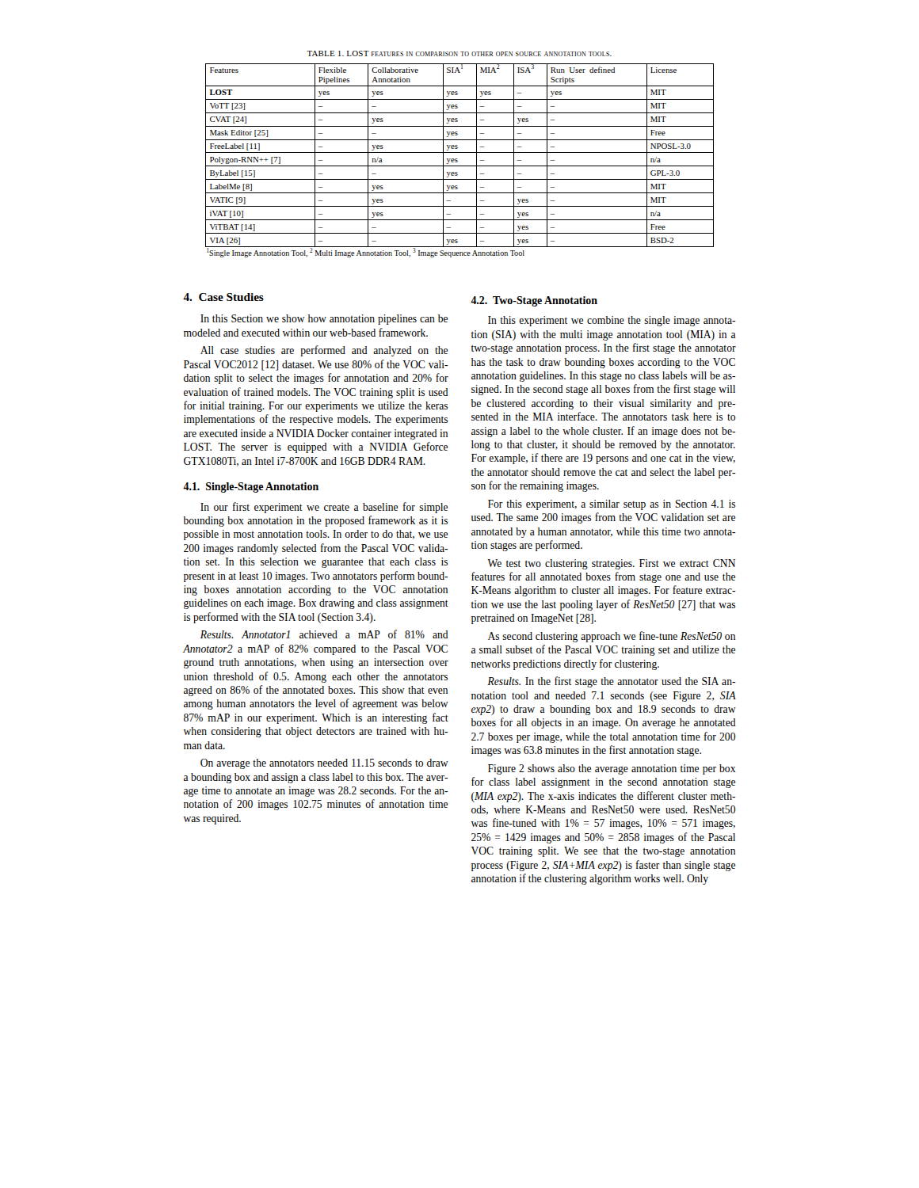Table 1. LOST features in comparison to other open source annotation tools.
| Features | Flexible Pipelines | Collaborative Annotation | SIA 1 | MIA 2 | ISA 3 | Run User defined Scripts | License |
| --- | --- | --- | --- | --- | --- | --- | --- |
| LOST | yes | yes | yes | yes | – | yes | MIT |
| VoTT [23] | – | – | yes | – | – | – | MIT |
| CVAT [24] | – | yes | yes | – | yes | – | MIT |
| Mask Editor [25] | – | – | yes | – | – | – | Free |
| FreeLabel [11] | – | yes | yes | – | – | – | NPOSL-3.0 |
| Polygon-RNN++ [7] | – | n/a | yes | – | – | – | n/a |
| ByLabel [15] | – | – | yes | – | – | – | GPL-3.0 |
| LabelMe [8] | – | yes | yes | – | – | – | MIT |
| VATIC [9] | – | yes | – | – | yes | – | MIT |
| iVAT [10] | – | yes | – | – | yes | – | n/a |
| ViTBAT [14] | – | – | – | – | yes | – | Free |
| VIA [26] | – | – | yes | – | yes | – | BSD-2 |
1Single Image Annotation Tool, 2 Multi Image Annotation Tool, 3 Image Sequence Annotation Tool
4. Case Studies
In this Section we show how annotation pipelines can be modeled and executed within our web-based framework.
All case studies are performed and analyzed on the Pascal VOC2012 [12] dataset. We use 80% of the VOC validation split to select the images for annotation and 20% for evaluation of trained models. The VOC training split is used for initial training. For our experiments we utilize the keras implementations of the respective models. The experiments are executed inside a NVIDIA Docker container integrated in LOST. The server is equipped with a NVIDIA Geforce GTX1080Ti, an Intel i7-8700K and 16GB DDR4 RAM.
4.1. Single-Stage Annotation
In our first experiment we create a baseline for simple bounding box annotation in the proposed framework as it is possible in most annotation tools. In order to do that, we use 200 images randomly selected from the Pascal VOC validation set. In this selection we guarantee that each class is present in at least 10 images. Two annotators perform bounding boxes annotation according to the VOC annotation guidelines on each image. Box drawing and class assignment is performed with the SIA tool (Section 3.4).
Results. Annotator1 achieved a mAP of 81% and Annotator2 a mAP of 82% compared to the Pascal VOC ground truth annotations, when using an intersection over union threshold of 0.5. Among each other the annotators agreed on 86% of the annotated boxes. This show that even among human annotators the level of agreement was below 87% mAP in our experiment. Which is an interesting fact when considering that object detectors are trained with human data.
On average the annotators needed 11.15 seconds to draw a bounding box and assign a class label to this box. The average time to annotate an image was 28.2 seconds. For the annotation of 200 images 102.75 minutes of annotation time was required.
4.2. Two-Stage Annotation
In this experiment we combine the single image annotation (SIA) with the multi image annotation tool (MIA) in a two-stage annotation process. In the first stage the annotator has the task to draw bounding boxes according to the VOC annotation guidelines. In this stage no class labels will be assigned. In the second stage all boxes from the first stage will be clustered according to their visual similarity and presented in the MIA interface. The annotators task here is to assign a label to the whole cluster. If an image does not belong to that cluster, it should be removed by the annotator. For example, if there are 19 persons and one cat in the view, the annotator should remove the cat and select the label person for the remaining images.
For this experiment, a similar setup as in Section 4.1 is used. The same 200 images from the VOC validation set are annotated by a human annotator, while this time two annotation stages are performed.
We test two clustering strategies. First we extract CNN features for all annotated boxes from stage one and use the K-Means algorithm to cluster all images. For feature extraction we use the last pooling layer of ResNet50 [27] that was pretrained on ImageNet [28].
As second clustering approach we fine-tune ResNet50 on a small subset of the Pascal VOC training set and utilize the networks predictions directly for clustering.
Results. In the first stage the annotator used the SIA annotation tool and needed 7.1 seconds (see Figure 2, SIA exp2) to draw a bounding box and 18.9 seconds to draw boxes for all objects in an image. On average he annotated 2.7 boxes per image, while the total annotation time for 200 images was 63.8 minutes in the first annotation stage.
Figure 2 shows also the average annotation time per box for class label assignment in the second annotation stage (MIA exp2). The x-axis indicates the different cluster methods, where K-Means and ResNet50 were used. ResNet50 was fine-tuned with 1% = 57 images, 10% = 571 images, 25% = 1429 images and 50% = 2858 images of the Pascal VOC training split. We see that the two-stage annotation process (Figure 2, SIA+MIA exp2) is faster than single stage annotation if the clustering algorithm works well. Only